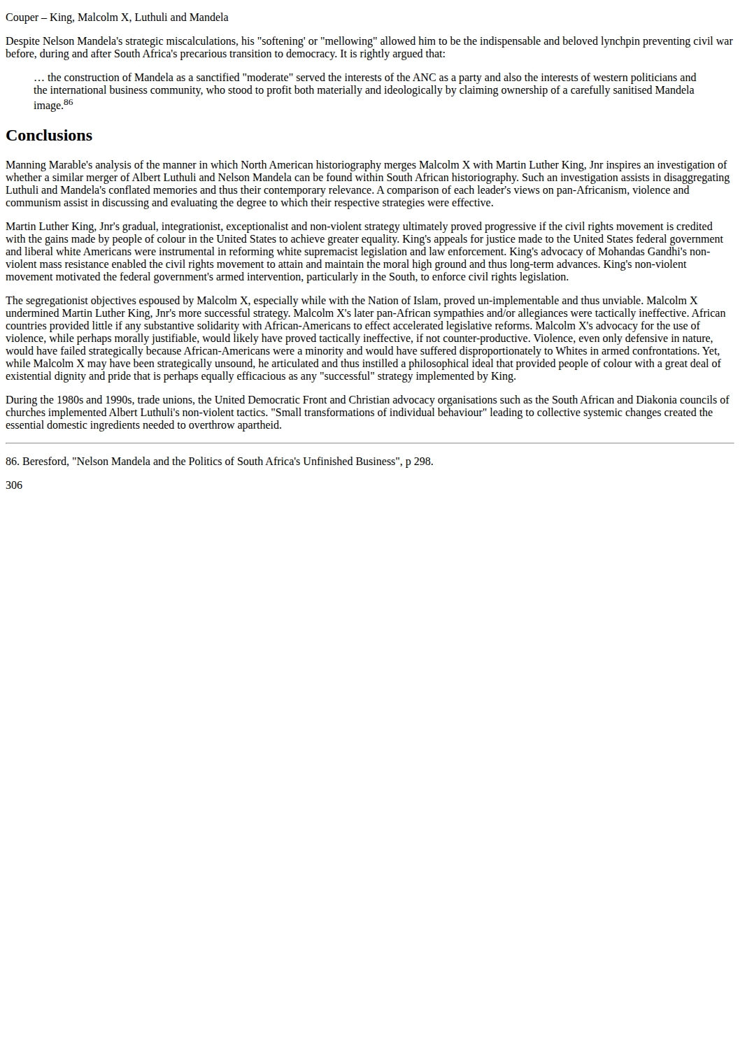Couper – King, Malcolm X, Luthuli and Mandela
Despite Nelson Mandela's strategic miscalculations, his "softening' or "mellowing" allowed him to be the indispensable and beloved lynchpin preventing civil war before, during and after South Africa's precarious transition to democracy. It is rightly argued that:
… the construction of Mandela as a sanctified "moderate" served the interests of the ANC as a party and also the interests of western politicians and the international business community, who stood to profit both materially and ideologically by claiming ownership of a carefully sanitised Mandela image.86
Conclusions
Manning Marable's analysis of the manner in which North American historiography merges Malcolm X with Martin Luther King, Jnr inspires an investigation of whether a similar merger of Albert Luthuli and Nelson Mandela can be found within South African historiography. Such an investigation assists in disaggregating Luthuli and Mandela's conflated memories and thus their contemporary relevance. A comparison of each leader's views on pan-Africanism, violence and communism assist in discussing and evaluating the degree to which their respective strategies were effective.
Martin Luther King, Jnr's gradual, integrationist, exceptionalist and non-violent strategy ultimately proved progressive if the civil rights movement is credited with the gains made by people of colour in the United States to achieve greater equality. King's appeals for justice made to the United States federal government and liberal white Americans were instrumental in reforming white supremacist legislation and law enforcement. King's advocacy of Mohandas Gandhi's non-violent mass resistance enabled the civil rights movement to attain and maintain the moral high ground and thus long-term advances. King's non-violent movement motivated the federal government's armed intervention, particularly in the South, to enforce civil rights legislation.
The segregationist objectives espoused by Malcolm X, especially while with the Nation of Islam, proved un-implementable and thus unviable. Malcolm X undermined Martin Luther King, Jnr's more successful strategy. Malcolm X's later pan-African sympathies and/or allegiances were tactically ineffective. African countries provided little if any substantive solidarity with African-Americans to effect accelerated legislative reforms. Malcolm X's advocacy for the use of violence, while perhaps morally justifiable, would likely have proved tactically ineffective, if not counter-productive. Violence, even only defensive in nature, would have failed strategically because African-Americans were a minority and would have suffered disproportionately to Whites in armed confrontations. Yet, while Malcolm X may have been strategically unsound, he articulated and thus instilled a philosophical ideal that provided people of colour with a great deal of existential dignity and pride that is perhaps equally efficacious as any "successful" strategy implemented by King.
During the 1980s and 1990s, trade unions, the United Democratic Front and Christian advocacy organisations such as the South African and Diakonia councils of churches implemented Albert Luthuli's non-violent tactics. "Small transformations of individual behaviour" leading to collective systemic changes created the essential domestic ingredients needed to overthrow apartheid.
86. Beresford, "Nelson Mandela and the Politics of South Africa's Unfinished Business", p 298.
306